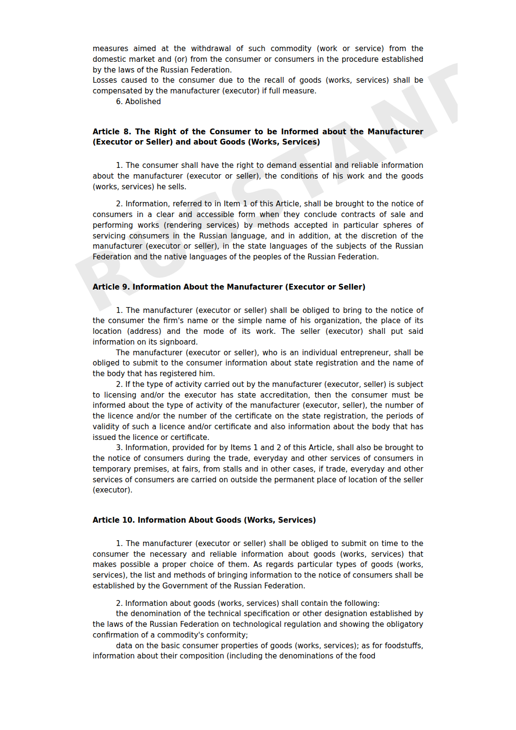RUSSTANDARD
measures aimed at the withdrawal of such commodity (work or service) from the domestic market and (or) from the consumer or consumers in the procedure established by the laws of the Russian Federation.
Losses caused to the consumer due to the recall of goods (works, services) shall be compensated by the manufacturer (executor) if full measure.
6. Abolished
Article 8. The Right of the Consumer to be Informed about the Manufacturer (Executor or Seller) and about Goods (Works, Services)
1. The consumer shall have the right to demand essential and reliable information about the manufacturer (executor or seller), the conditions of his work and the goods (works, services) he sells.
2. Information, referred to in Item 1 of this Article, shall be brought to the notice of consumers in a clear and accessible form when they conclude contracts of sale and performing works (rendering services) by methods accepted in particular spheres of servicing consumers in the Russian language, and in addition, at the discretion of the manufacturer (executor or seller), in the state languages of the subjects of the Russian Federation and the native languages of the peoples of the Russian Federation.
Article 9. Information About the Manufacturer (Executor or Seller)
1. The manufacturer (executor or seller) shall be obliged to bring to the notice of the consumer the firm's name or the simple name of his organization, the place of its location (address) and the mode of its work. The seller (executor) shall put said information on its signboard.
The manufacturer (executor or seller), who is an individual entrepreneur, shall be obliged to submit to the consumer information about state registration and the name of the body that has registered him.
2. If the type of activity carried out by the manufacturer (executor, seller) is subject to licensing and/or the executor has state accreditation, then the consumer must be informed about the type of activity of the manufacturer (executor, seller), the number of the licence and/or the number of the certificate on the state registration, the periods of validity of such a licence and/or certificate and also information about the body that has issued the licence or certificate.
3. Information, provided for by Items 1 and 2 of this Article, shall also be brought to the notice of consumers during the trade, everyday and other services of consumers in temporary premises, at fairs, from stalls and in other cases, if trade, everyday and other services of consumers are carried on outside the permanent place of location of the seller (executor).
Article 10. Information About Goods (Works, Services)
1. The manufacturer (executor or seller) shall be obliged to submit on time to the consumer the necessary and reliable information about goods (works, services) that makes possible a proper choice of them. As regards particular types of goods (works, services), the list and methods of bringing information to the notice of consumers shall be established by the Government of the Russian Federation.
2. Information about goods (works, services) shall contain the following:
the denomination of the technical specification or other designation established by the laws of the Russian Federation on technological regulation and showing the obligatory confirmation of a commodity's conformity;
data on the basic consumer properties of goods (works, services); as for foodstuffs, information about their composition (including the denominations of the food